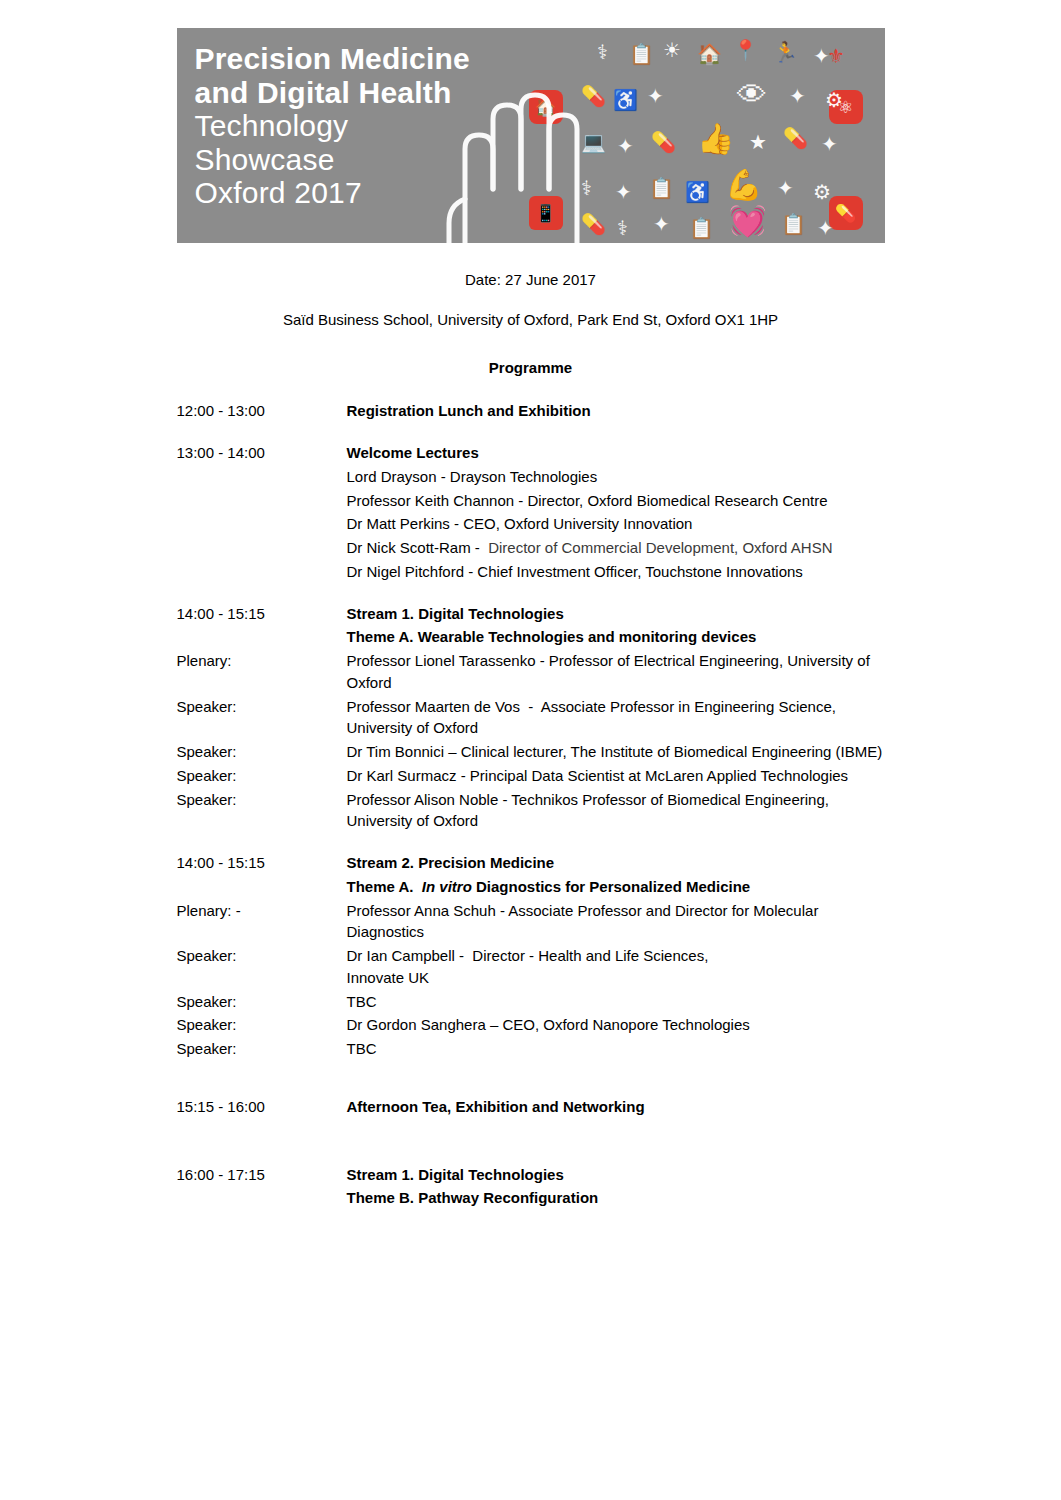Precision Medicine
and Digital Health
Technology
Showcase
Oxford 2017
🏠
📱
⚛
💊
⚕ 📋 ☀ 🏠 📍 🏃 ✦ ⚜ 💊 ♿ ✦ 👁 ✦ ⚙ 💻 ✦ 💊 👍 ★ 💊 ✦ ⚕ ✦ 📋 ♿ 💪 ✦ ⚙ 💊 ⚕ ✦ 📋 💓 📋 ✦
Date: 27 June 2017
Saïd Business School, University of Oxford, Park End St, Oxford OX1 1HP
Programme
| 12:00 - 13:00 | Registration Lunch and Exhibition |
| 13:00 - 14:00 | Welcome Lectures |
| | Lord Drayson - Drayson Technologies |
| | Professor Keith Channon - Director, Oxford Biomedical Research Centre |
| | Dr Matt Perkins - CEO, Oxford University Innovation |
| | Dr Nick Scott-Ram - Director of Commercial Development, Oxford AHSN |
| | Dr Nigel Pitchford - Chief Investment Officer, Touchstone Innovations |
| 14:00 - 15:15 | Stream 1. Digital Technologies |
| | Theme A. Wearable Technologies and monitoring devices |
| Plenary: | Professor Lionel Tarassenko - Professor of Electrical Engineering, University of Oxford |
| Speaker: | Professor Maarten de Vos - Associate Professor in Engineering Science, University of Oxford |
| Speaker: | Dr Tim Bonnici – Clinical lecturer, The Institute of Biomedical Engineering (IBME) |
| Speaker: | Dr Karl Surmacz - Principal Data Scientist at McLaren Applied Technologies |
| Speaker: | Professor Alison Noble - Technikos Professor of Biomedical Engineering, University of Oxford |
| 14:00 - 15:15 | Stream 2. Precision Medicine |
| | Theme A. In vitro Diagnostics for Personalized Medicine |
| Plenary: - | Professor Anna Schuh - Associate Professor and Director for Molecular Diagnostics |
| Speaker: | Dr Ian Campbell - Director - Health and Life Sciences, Innovate UK |
| Speaker: | TBC |
| Speaker: | Dr Gordon Sanghera – CEO, Oxford Nanopore Technologies |
| Speaker: | TBC |
| 15:15 - 16:00 | Afternoon Tea, Exhibition and Networking |
| 16:00 - 17:15 | Stream 1. Digital Technologies |
| | Theme B. Pathway Reconfiguration |